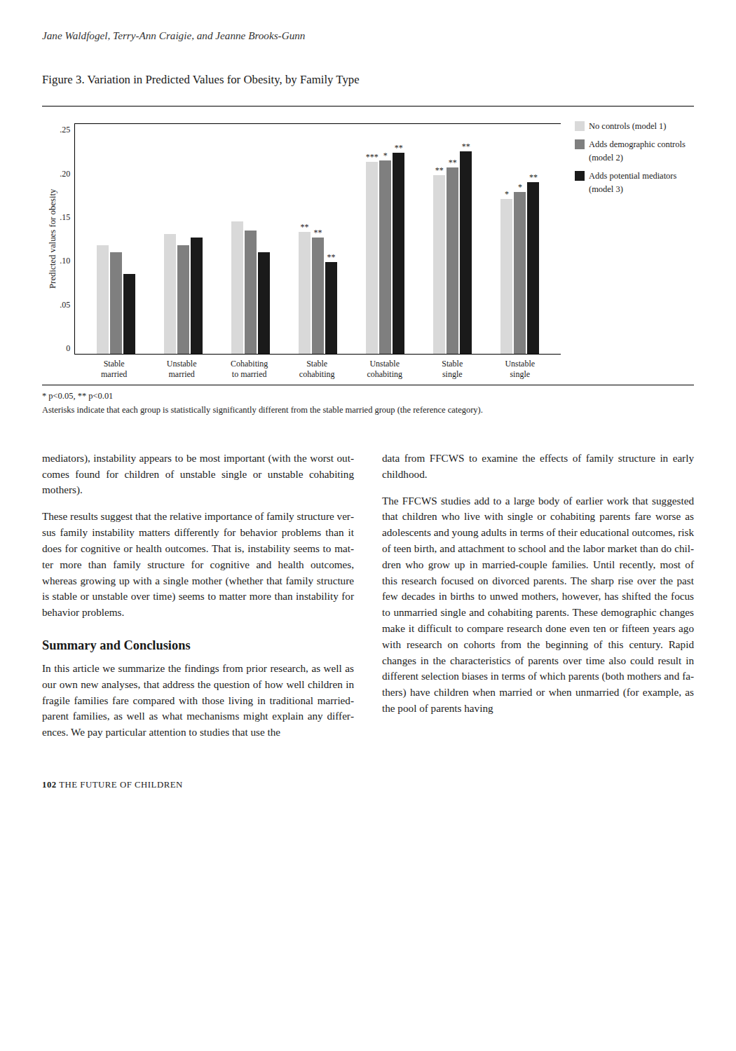Jane Waldfogel, Terry-Ann Craigie, and Jeanne Brooks-Gunn
Figure 3. Variation in Predicted Values for Obesity, by Family Type
No controls (model 1)
Adds demographic controls (model 2)
Adds potential mediators (model 3)
Predicted values for obesity
.25 .20 .15 .10 .05 0
**
**
**
***
*
**
**
**
**
*
*
**
Stable
married
Unstable
married
Cohabiting
to married
Stable
cohabiting
Unstable
cohabiting
Stable
single
Unstable
single
* p<0.05, ** p<0.01
Asterisks indicate that each group is statistically significantly different from the stable married group (the reference category).
mediators), instability appears to be most important (with the worst outcomes found for children of unstable single or unstable cohabiting mothers).
These results suggest that the relative importance of family structure versus family instability matters differently for behavior problems than it does for cognitive or health outcomes. That is, instability seems to matter more than family structure for cognitive and health outcomes, whereas growing up with a single mother (whether that family structure is stable or unstable over time) seems to matter more than instability for behavior problems.
Summary and Conclusions
In this article we summarize the findings from prior research, as well as our own new analyses, that address the question of how well children in fragile families fare compared with those living in traditional married-parent families, as well as what mechanisms might explain any differences. We pay particular attention to studies that use the
data from FFCWS to examine the effects of family structure in early childhood.
The FFCWS studies add to a large body of earlier work that suggested that children who live with single or cohabiting parents fare worse as adolescents and young adults in terms of their educational outcomes, risk of teen birth, and attachment to school and the labor market than do children who grow up in married-couple families. Until recently, most of this research focused on divorced parents. The sharp rise over the past few decades in births to unwed mothers, however, has shifted the focus to unmarried single and cohabiting parents. These demographic changes make it difficult to compare research done even ten or fifteen years ago with research on cohorts from the beginning of this century. Rapid changes in the characteristics of parents over time also could result in different selection biases in terms of which parents (both mothers and fathers) have children when married or when unmarried (for example, as the pool of parents having
102 THE FUTURE OF CHILDREN